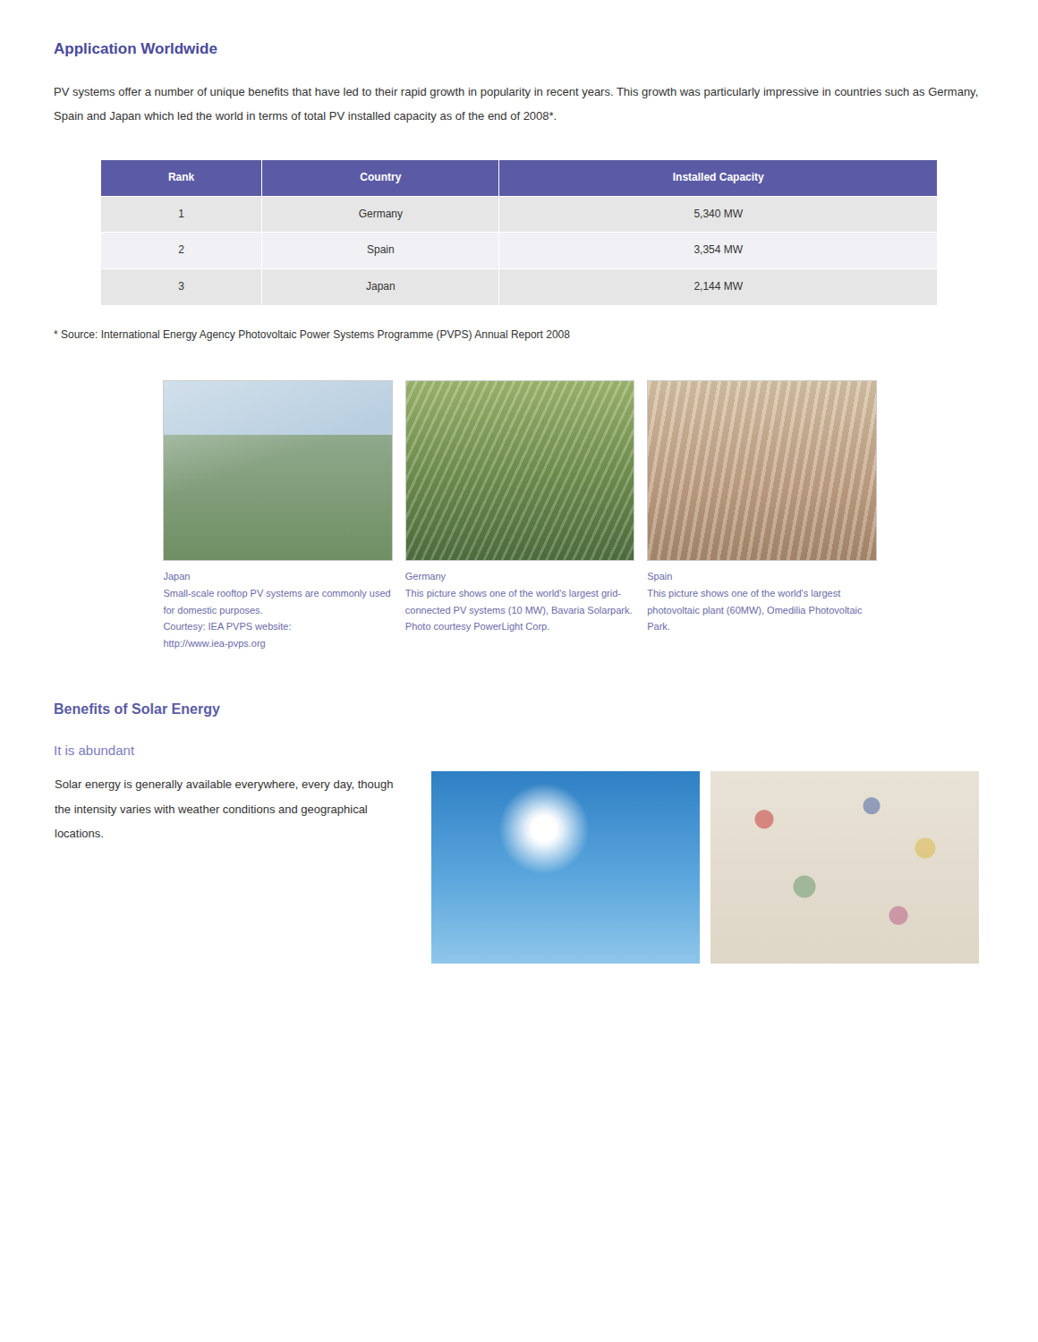Application Worldwide
PV systems offer a number of unique benefits that have led to their rapid growth in popularity in recent years. This growth was particularly impressive in countries such as Germany, Spain and Japan which led the world in terms of total PV installed capacity as of the end of 2008*.
| Rank | Country | Installed Capacity |
| --- | --- | --- |
| 1 | Germany | 5,340 MW |
| 2 | Spain | 3,354 MW |
| 3 | Japan | 2,144 MW |
* Source: International Energy Agency Photovoltaic Power Systems Programme (PVPS) Annual Report 2008
| Japan Small-scale rooftop PV systems are commonly used for domestic purposes. Courtesy: IEA PVPS website: http://www.iea-pvps.org | Germany This picture shows one of the world's largest grid-connected PV systems (10 MW), Bavaria Solarpark. Photo courtesy PowerLight Corp. | Spain This picture shows one of the world's largest photovoltaic plant (60MW), Omedilia Photovoltaic Park. |
Benefits of Solar Energy
It is abundant
| Solar energy is generally available everywhere, every day, though the intensity varies with weather conditions and geographical locations. | | |